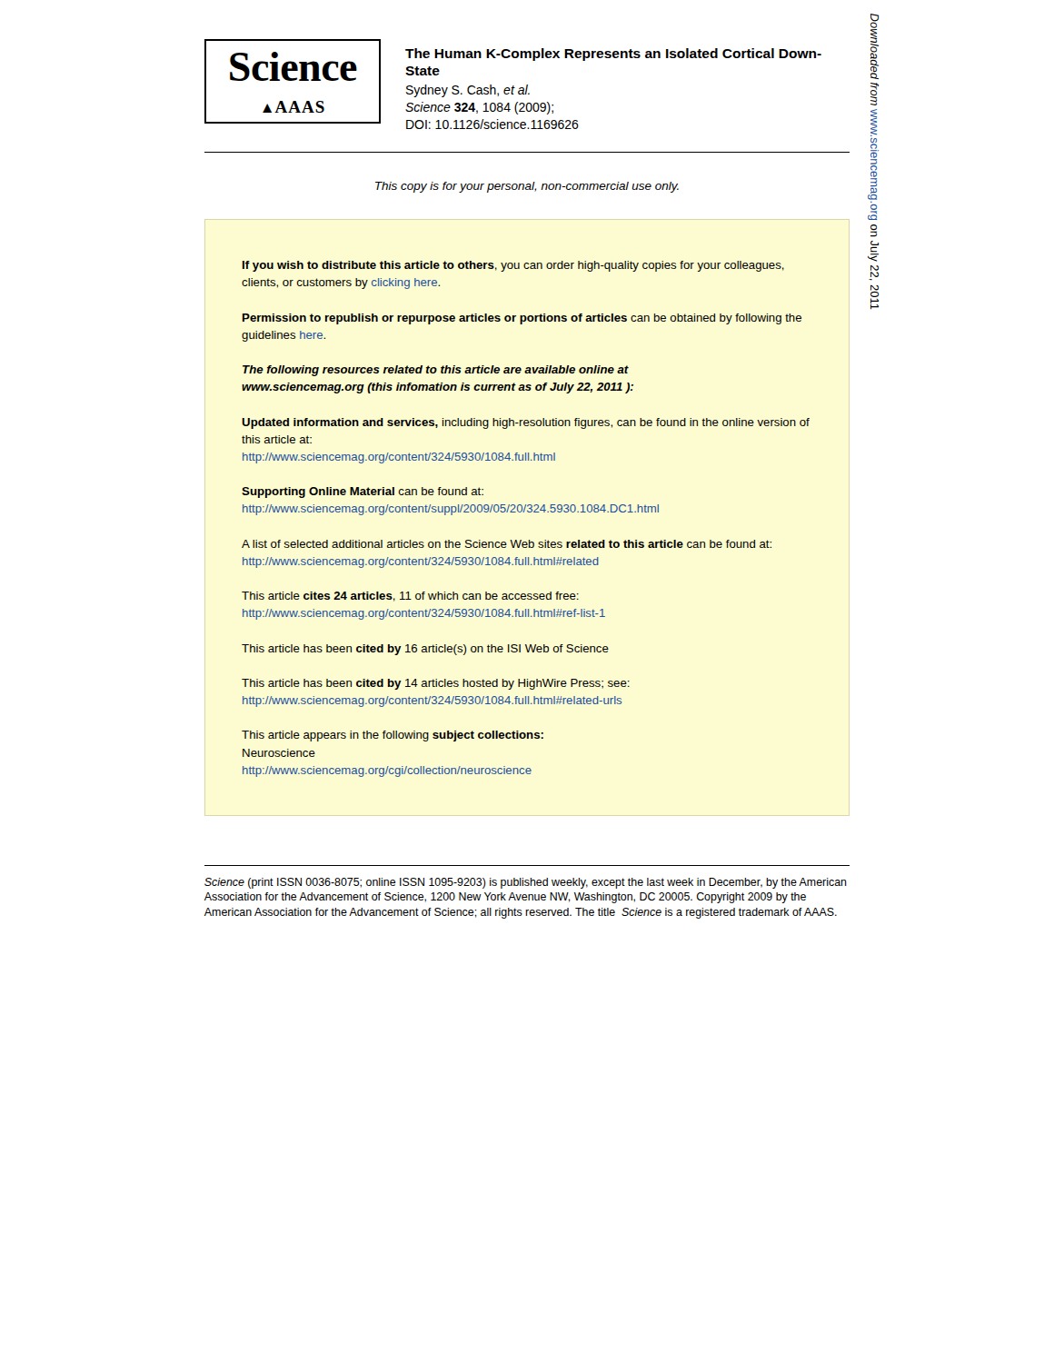Science
▲AAAS
The Human K-Complex Represents an Isolated Cortical Down-State
Sydney S. Cash, et al.
Science 324, 1084 (2009);
DOI: 10.1126/science.1169626
This copy is for your personal, non-commercial use only.
If you wish to distribute this article to others, you can order high-quality copies for your colleagues, clients, or customers by clicking here.
Permission to republish or repurpose articles or portions of articles can be obtained by following the guidelines here.
The following resources related to this article are available online at
www.sciencemag.org (this infomation is current as of July 22, 2011 ):
Updated information and services, including high-resolution figures, can be found in the online version of this article at:
http://www.sciencemag.org/content/324/5930/1084.full.html
Supporting Online Material can be found at:
http://www.sciencemag.org/content/suppl/2009/05/20/324.5930.1084.DC1.html
A list of selected additional articles on the Science Web sites related to this article can be found at:
http://www.sciencemag.org/content/324/5930/1084.full.html#related
This article cites 24 articles, 11 of which can be accessed free:
http://www.sciencemag.org/content/324/5930/1084.full.html#ref-list-1
This article has been cited by 16 article(s) on the ISI Web of Science
This article has been cited by 14 articles hosted by HighWire Press; see:
http://www.sciencemag.org/content/324/5930/1084.full.html#related-urls
This article appears in the following subject collections:
Neuroscience
http://www.sciencemag.org/cgi/collection/neuroscience
Downloaded from www.sciencemag.org on July 22, 2011
Science (print ISSN 0036-8075; online ISSN 1095-9203) is published weekly, except the last week in December, by the American Association for the Advancement of Science, 1200 New York Avenue NW, Washington, DC 20005. Copyright 2009 by the American Association for the Advancement of Science; all rights reserved. The title Science is a registered trademark of AAAS.